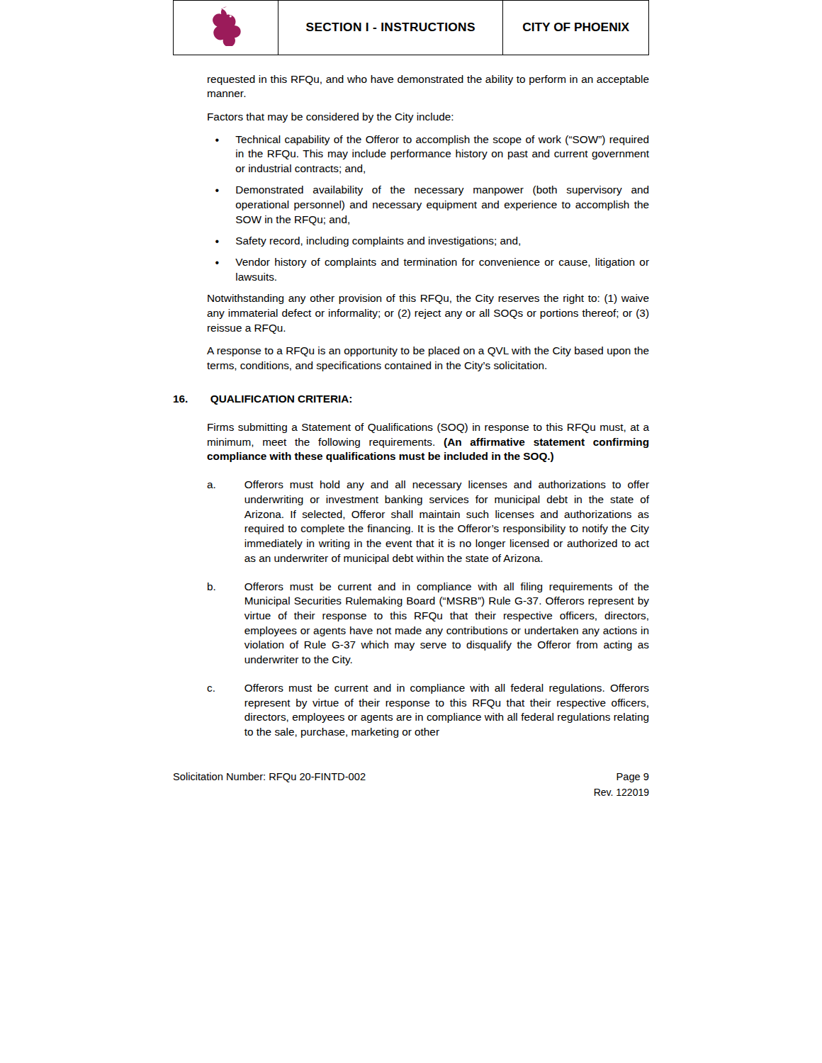| | SECTION I - INSTRUCTIONS | CITY OF PHOENIX |
requested in this RFQu, and who have demonstrated the ability to perform in an acceptable manner.
Factors that may be considered by the City include:
Technical capability of the Offeror to accomplish the scope of work (“SOW”) required in the RFQu. This may include performance history on past and current government or industrial contracts; and,
Demonstrated availability of the necessary manpower (both supervisory and operational personnel) and necessary equipment and experience to accomplish the SOW in the RFQu; and,
Safety record, including complaints and investigations; and,
Vendor history of complaints and termination for convenience or cause, litigation or lawsuits.
Notwithstanding any other provision of this RFQu, the City reserves the right to: (1) waive any immaterial defect or informality; or (2) reject any or all SOQs or portions thereof; or (3) reissue a RFQu.
A response to a RFQu is an opportunity to be placed on a QVL with the City based upon the terms, conditions, and specifications contained in the City’s solicitation.
16. QUALIFICATION CRITERIA:
Firms submitting a Statement of Qualifications (SOQ) in response to this RFQu must, at a minimum, meet the following requirements. (An affirmative statement confirming compliance with these qualifications must be included in the SOQ.)
a.
Offerors must hold any and all necessary licenses and authorizations to offer underwriting or investment banking services for municipal debt in the state of Arizona. If selected, Offeror shall maintain such licenses and authorizations as required to complete the financing. It is the Offeror’s responsibility to notify the City immediately in writing in the event that it is no longer licensed or authorized to act as an underwriter of municipal debt within the state of Arizona.
b.
Offerors must be current and in compliance with all filing requirements of the Municipal Securities Rulemaking Board (“MSRB”) Rule G-37. Offerors represent by virtue of their response to this RFQu that their respective officers, directors, employees or agents have not made any contributions or undertaken any actions in violation of Rule G-37 which may serve to disqualify the Offeror from acting as underwriter to the City.
c.
Offerors must be current and in compliance with all federal regulations. Offerors represent by virtue of their response to this RFQu that their respective officers, directors, employees or agents are in compliance with all federal regulations relating to the sale, purchase, marketing or other
Solicitation Number: RFQu 20-FINTD-002 Page 9
Rev. 122019